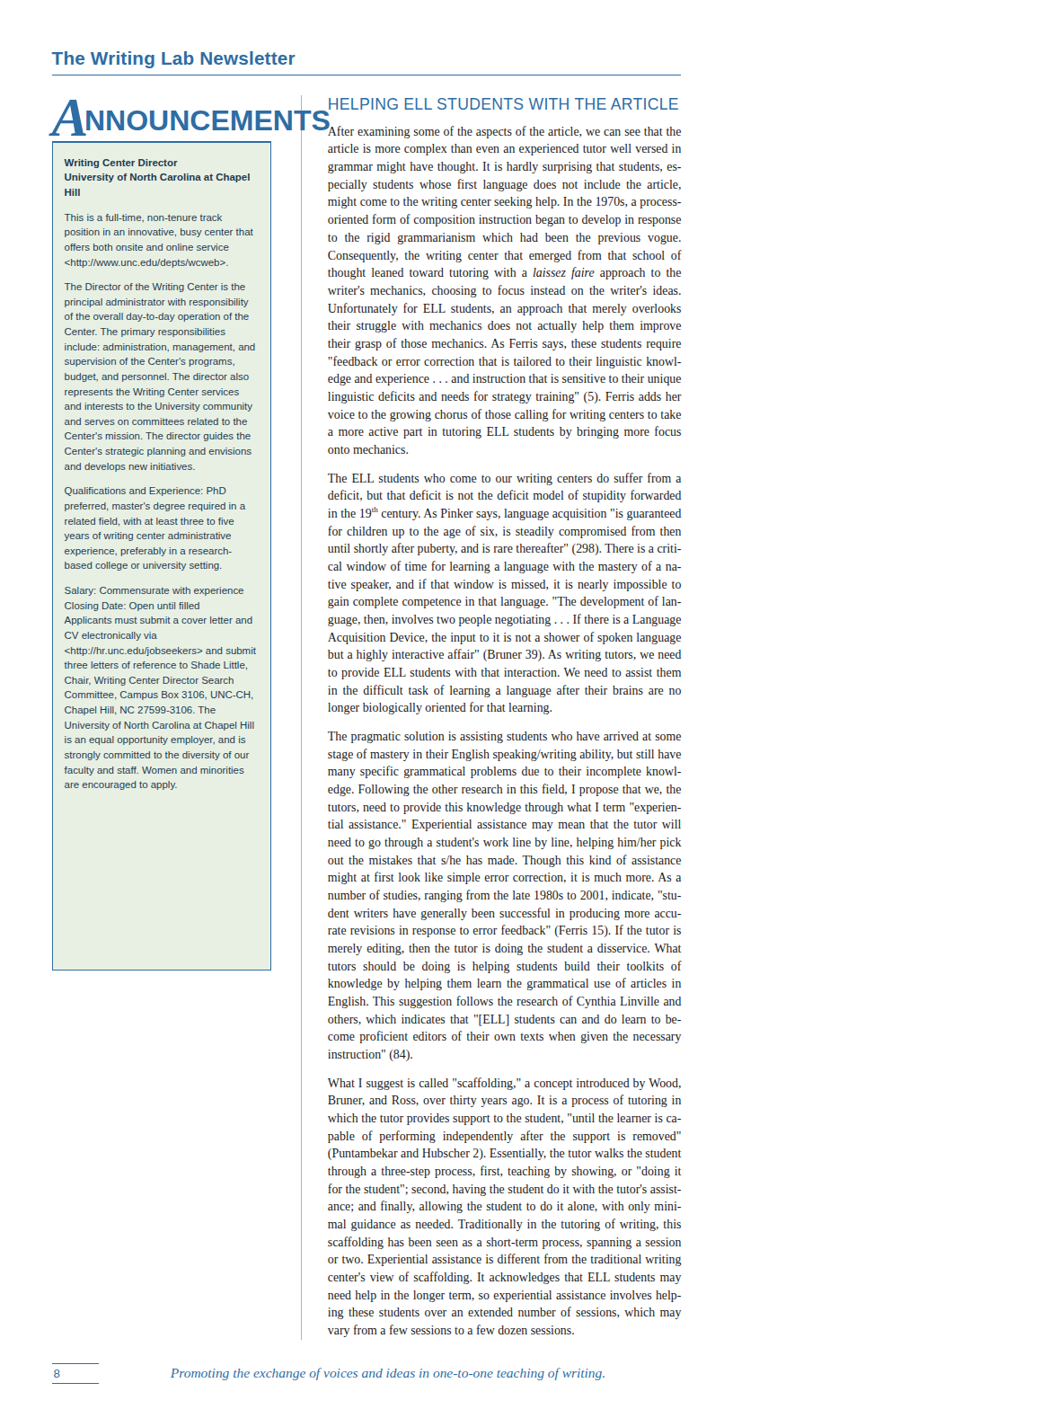The Writing Lab Newsletter
Announcements
Writing Center Director
University of North Carolina at Chapel Hill
This is a full-time, non-tenure track position in an innovative, busy center that offers both onsite and online service <http://www.unc.edu/depts/wcweb>.
The Director of the Writing Center is the principal administrator with responsibility of the overall day-to-day operation of the Center. The primary responsibilities include: administration, management, and supervision of the Center's programs, budget, and personnel. The director also represents the Writing Center services and interests to the University community and serves on committees related to the Center's mission. The director guides the Center's strategic planning and envisions and develops new initiatives.
Qualifications and Experience: PhD preferred, master's degree required in a related field, with at least three to five years of writing center administrative experience, preferably in a research-based college or university setting.
Salary: Commensurate with experience
Closing Date: Open until filled
Applicants must submit a cover letter and CV electronically via <http://hr.unc.edu/jobseekers> and submit three letters of reference to Shade Little, Chair, Writing Center Director Search Committee, Campus Box 3106, UNC-CH, Chapel Hill, NC 27599-3106. The University of North Carolina at Chapel Hill is an equal opportunity employer, and is strongly committed to the diversity of our faculty and staff. Women and minorities are encouraged to apply.
Helping ELL Students with the Article
After examining some of the aspects of the article, we can see that the article is more complex than even an experienced tutor well versed in grammar might have thought. It is hardly surprising that students, especially students whose first language does not include the article, might come to the writing center seeking help. In the 1970s, a process-oriented form of composition instruction began to develop in response to the rigid grammarianism which had been the previous vogue. Consequently, the writing center that emerged from that school of thought leaned toward tutoring with a laissez faire approach to the writer's mechanics, choosing to focus instead on the writer's ideas. Unfortunately for ELL students, an approach that merely overlooks their struggle with mechanics does not actually help them improve their grasp of those mechanics. As Ferris says, these students require "feedback or error correction that is tailored to their linguistic knowledge and experience . . . and instruction that is sensitive to their unique linguistic deficits and needs for strategy training" (5). Ferris adds her voice to the growing chorus of those calling for writing centers to take a more active part in tutoring ELL students by bringing more focus onto mechanics.
The ELL students who come to our writing centers do suffer from a deficit, but that deficit is not the deficit model of stupidity forwarded in the 19th century. As Pinker says, language acquisition "is guaranteed for children up to the age of six, is steadily compromised from then until shortly after puberty, and is rare thereafter" (298). There is a critical window of time for learning a language with the mastery of a native speaker, and if that window is missed, it is nearly impossible to gain complete competence in that language. "The development of language, then, involves two people negotiating . . . If there is a Language Acquisition Device, the input to it is not a shower of spoken language but a highly interactive affair" (Bruner 39). As writing tutors, we need to provide ELL students with that interaction. We need to assist them in the difficult task of learning a language after their brains are no longer biologically oriented for that learning.
The pragmatic solution is assisting students who have arrived at some stage of mastery in their English speaking/writing ability, but still have many specific grammatical problems due to their incomplete knowledge. Following the other research in this field, I propose that we, the tutors, need to provide this knowledge through what I term "experiential assistance." Experiential assistance may mean that the tutor will need to go through a student's work line by line, helping him/her pick out the mistakes that s/he has made. Though this kind of assistance might at first look like simple error correction, it is much more. As a number of studies, ranging from the late 1980s to 2001, indicate, "student writers have generally been successful in producing more accurate revisions in response to error feedback" (Ferris 15). If the tutor is merely editing, then the tutor is doing the student a disservice. What tutors should be doing is helping students build their toolkits of knowledge by helping them learn the grammatical use of articles in English. This suggestion follows the research of Cynthia Linville and others, which indicates that "[ELL] students can and do learn to become proficient editors of their own texts when given the necessary instruction" (84).
What I suggest is called "scaffolding," a concept introduced by Wood, Bruner, and Ross, over thirty years ago. It is a process of tutoring in which the tutor provides support to the student, "until the learner is capable of performing independently after the support is removed" (Puntambekar and Hubscher 2). Essentially, the tutor walks the student through a three-step process, first, teaching by showing, or "doing it for the student"; second, having the student do it with the tutor's assistance; and finally, allowing the student to do it alone, with only minimal guidance as needed. Traditionally in the tutoring of writing, this scaffolding has been seen as a short-term process, spanning a session or two. Experiential assistance is different from the traditional writing center's view of scaffolding. It acknowledges that ELL students may need help in the longer term, so experiential assistance involves helping these students over an extended number of sessions, which may vary from a few sessions to a few dozen sessions.
8
Promoting the exchange of voices and ideas in one-to-one teaching of writing.